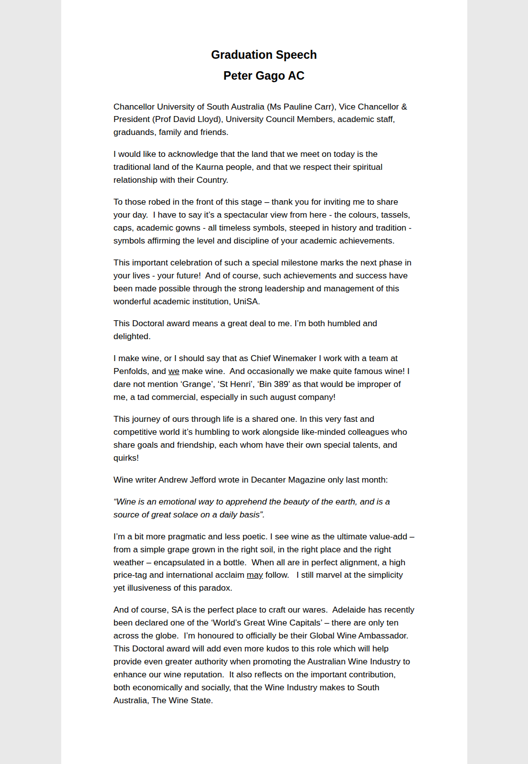Graduation Speech
Peter Gago AC
Chancellor University of South Australia (Ms Pauline Carr), Vice Chancellor & President (Prof David Lloyd), University Council Members, academic staff, graduands, family and friends.
I would like to acknowledge that the land that we meet on today is the traditional land of the Kaurna people, and that we respect their spiritual relationship with their Country.
To those robed in the front of this stage – thank you for inviting me to share your day. I have to say it’s a spectacular view from here - the colours, tassels, caps, academic gowns - all timeless symbols, steeped in history and tradition - symbols affirming the level and discipline of your academic achievements.
This important celebration of such a special milestone marks the next phase in your lives - your future! And of course, such achievements and success have been made possible through the strong leadership and management of this wonderful academic institution, UniSA.
This Doctoral award means a great deal to me. I’m both humbled and delighted.
I make wine, or I should say that as Chief Winemaker I work with a team at Penfolds, and we make wine. And occasionally we make quite famous wine! I dare not mention ‘Grange’, ‘St Henri’, ‘Bin 389’ as that would be improper of me, a tad commercial, especially in such august company!
This journey of ours through life is a shared one. In this very fast and competitive world it’s humbling to work alongside like-minded colleagues who share goals and friendship, each whom have their own special talents, and quirks!
Wine writer Andrew Jefford wrote in Decanter Magazine only last month:
“Wine is an emotional way to apprehend the beauty of the earth, and is a source of great solace on a daily basis”.
I’m a bit more pragmatic and less poetic. I see wine as the ultimate value-add – from a simple grape grown in the right soil, in the right place and the right weather – encapsulated in a bottle. When all are in perfect alignment, a high price-tag and international acclaim may follow. I still marvel at the simplicity yet illusiveness of this paradox.
And of course, SA is the perfect place to craft our wares. Adelaide has recently been declared one of the ‘World’s Great Wine Capitals’ – there are only ten across the globe. I’m honoured to officially be their Global Wine Ambassador. This Doctoral award will add even more kudos to this role which will help provide even greater authority when promoting the Australian Wine Industry to enhance our wine reputation. It also reflects on the important contribution, both economically and socially, that the Wine Industry makes to South Australia, The Wine State.